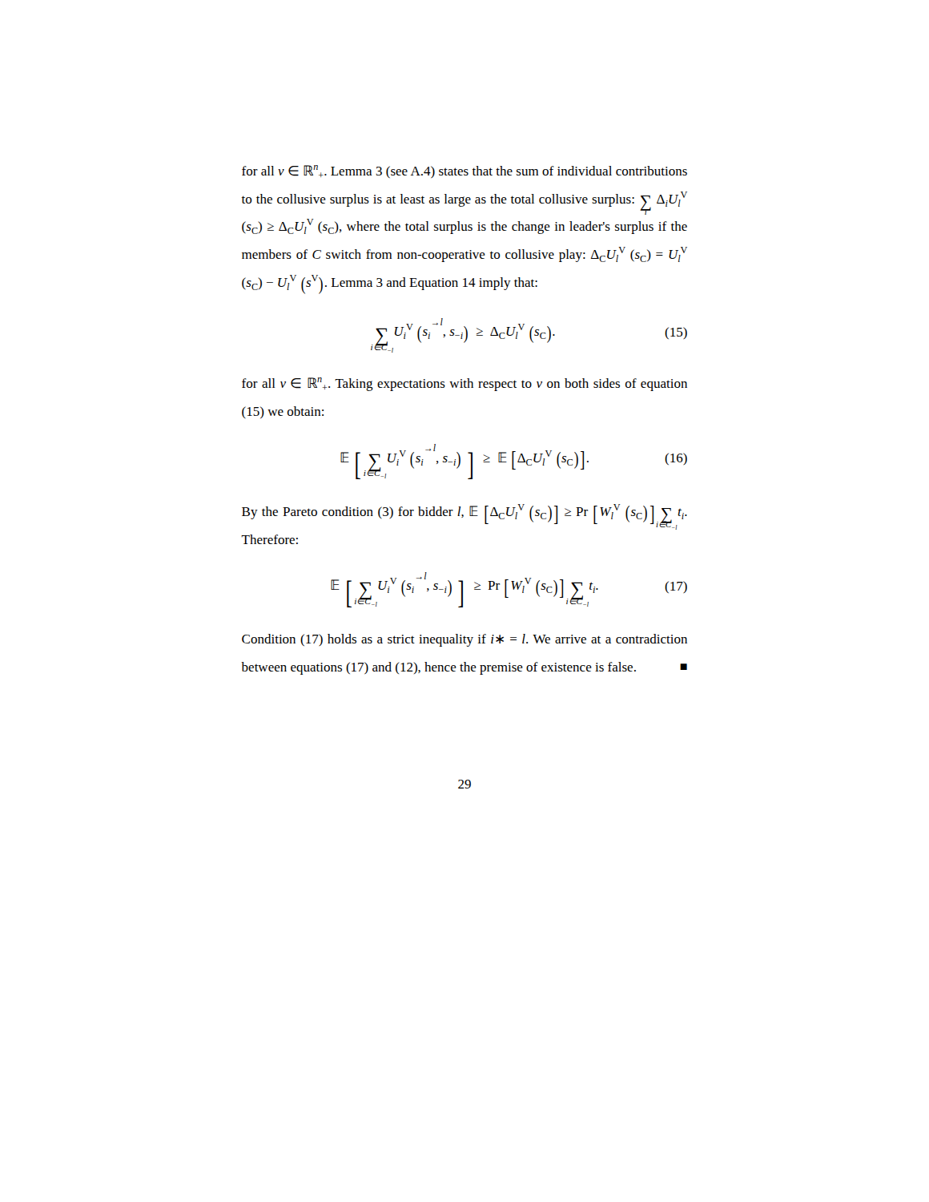for all v ∈ ℝn+. Lemma 3 (see A.4) states that the sum of individual contributions to the collusive surplus is at least as large as the total collusive surplus: ∑i ΔiUlV (sC) ≥ ΔCUlV (sC), where the total surplus is the change in leader's surplus if the members of C switch from non-cooperative to collusive play: ΔCUlV (sC) = UlV (sC) − UlV (sV). Lemma 3 and Equation 14 imply that:
∑i∈C−l UiV (si→l, s−i) ≥ ΔCUlV (sC).
(15)
for all v ∈ ℝn+. Taking expectations with respect to v on both sides of equation (15) we obtain:
𝔼 [ ∑i∈C−l UiV (si→l, s−i) ] ≥ 𝔼 [ΔCUlV (sC)].
(16)
By the Pareto condition (3) for bidder l, 𝔼 [ΔCUlV (sC)] ≥ Pr [WlV (sC)] ∑i∈C−l ti. Therefore:
𝔼 [ ∑i∈C−l UiV (si→l, s−i) ] ≥ Pr [WlV (sC)] ∑i∈C−l ti.
(17)
Condition (17) holds as a strict inequality if i∗ = l. We arrive at a contradiction between equations (17) and (12), hence the premise of existence is false.■
29